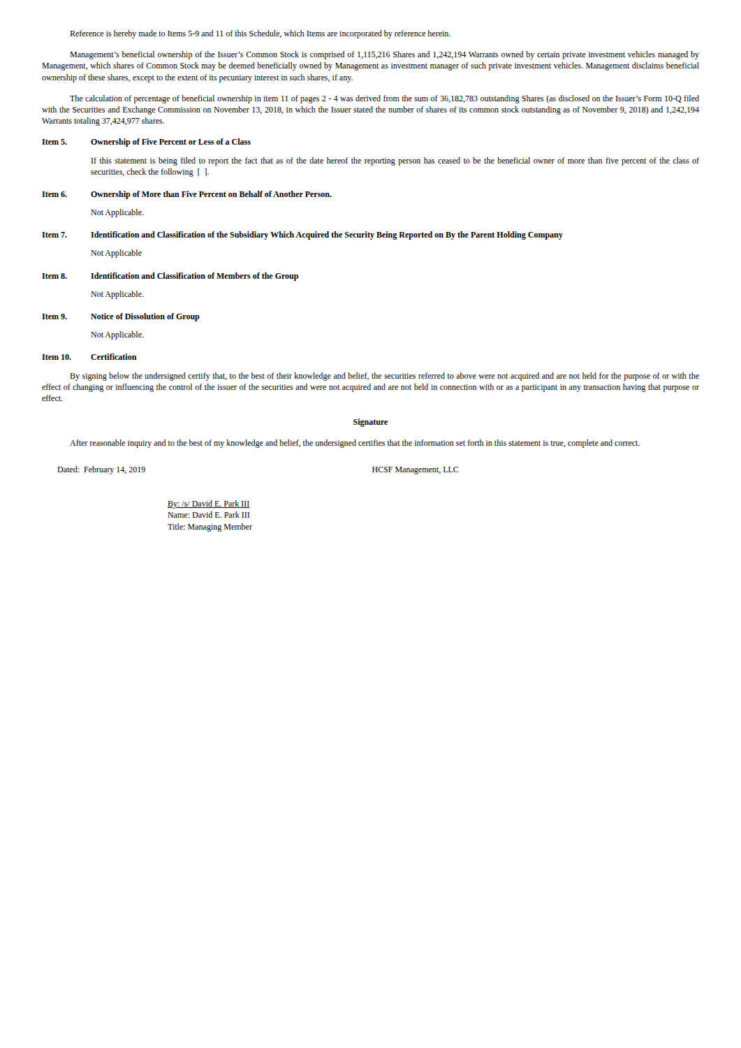Reference is hereby made to Items 5-9 and 11 of this Schedule, which Items are incorporated by reference herein.
Management’s beneficial ownership of the Issuer’s Common Stock is comprised of 1,115,216 Shares and 1,242,194 Warrants owned by certain private investment vehicles managed by Management, which shares of Common Stock may be deemed beneficially owned by Management as investment manager of such private investment vehicles. Management disclaims beneficial ownership of these shares, except to the extent of its pecuniary interest in such shares, if any.
The calculation of percentage of beneficial ownership in item 11 of pages 2 - 4 was derived from the sum of 36,182,783 outstanding Shares (as disclosed on the Issuer’s Form 10-Q filed with the Securities and Exchange Commission on November 13, 2018, in which the Issuer stated the number of shares of its common stock outstanding as of November 9, 2018) and 1,242,194 Warrants totaling 37,424,977 shares.
Item 5.
Ownership of Five Percent or Less of a Class
If this statement is being filed to report the fact that as of the date hereof the reporting person has ceased to be the beneficial owner of more than five percent of the class of securities, check the following [ ].
Item 6.
Ownership of More than Five Percent on Behalf of Another Person.
Not Applicable.
Item 7.
Identification and Classification of the Subsidiary Which Acquired the Security Being Reported on By the Parent Holding Company
Not Applicable
Item 8.
Identification and Classification of Members of the Group
Not Applicable.
Item 9.
Notice of Dissolution of Group
Not Applicable.
Item 10.
Certification
By signing below the undersigned certify that, to the best of their knowledge and belief, the securities referred to above were not acquired and are not held for the purpose of or with the effect of changing or influencing the control of the issuer of the securities and were not acquired and are not held in connection with or as a participant in any transaction having that purpose or effect.
Signature
After reasonable inquiry and to the best of my knowledge and belief, the undersigned certifies that the information set forth in this statement is true, complete and correct.
| Dated: February 14, 2019 | HCSF Management, LLC |
By: /s/ David E. Park III
Name: David E. Park III
Title: Managing Member